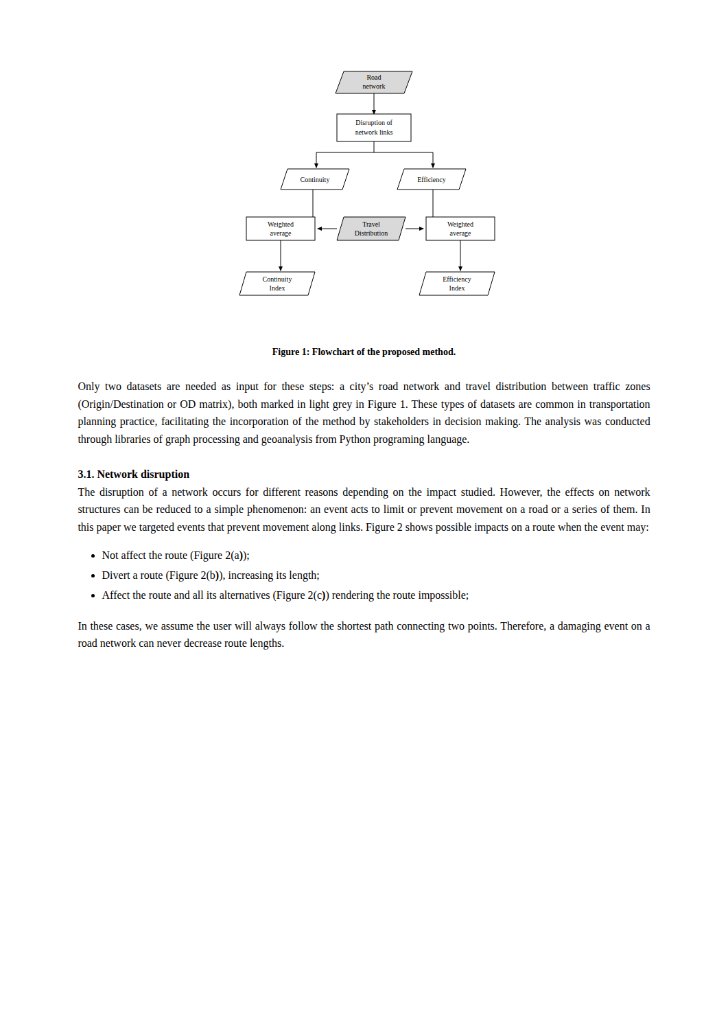Road network Disruption of network links Continuity Efficiency Travel Distribution Weighted average Weighted average Continuity Index Efficiency Index
Figure 1: Flowchart of the proposed method.
Only two datasets are needed as input for these steps: a city’s road network and travel distribution between traffic zones (Origin/Destination or OD matrix), both marked in light grey in Figure 1. These types of datasets are common in transportation planning practice, facilitating the incorporation of the method by stakeholders in decision making. The analysis was conducted through libraries of graph processing and geoanalysis from Python programing language.
3.1. Network disruption
The disruption of a network occurs for different reasons depending on the impact studied. However, the effects on network structures can be reduced to a simple phenomenon: an event acts to limit or prevent movement on a road or a series of them. In this paper we targeted events that prevent movement along links. Figure 2 shows possible impacts on a route when the event may:
Not affect the route (Figure 2(a));
Divert a route (Figure 2(b)), increasing its length;
Affect the route and all its alternatives (Figure 2(c)) rendering the route impossible;
In these cases, we assume the user will always follow the shortest path connecting two points. Therefore, a damaging event on a road network can never decrease route lengths.